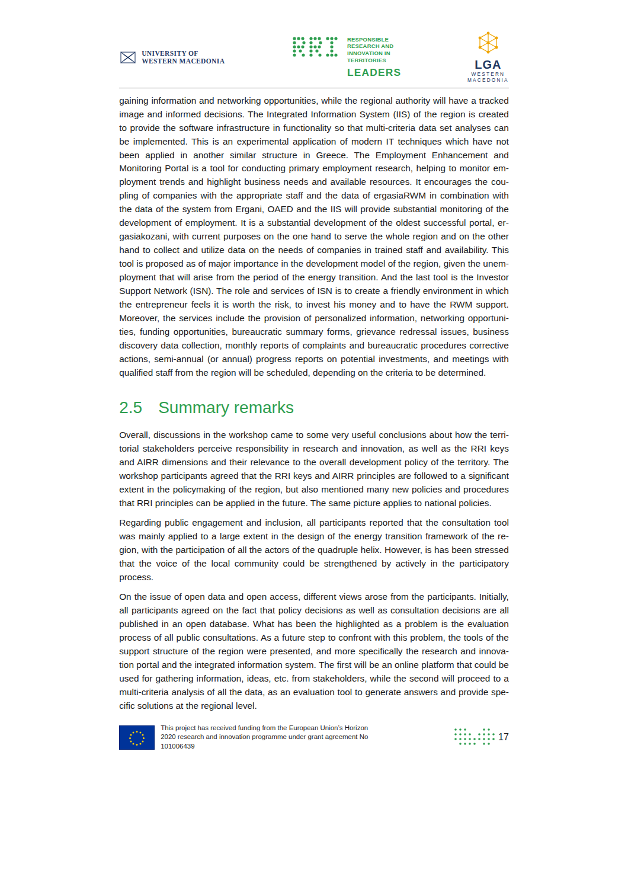University of
Western Macedonia
Responsible
Research and
Innovation in
Territories
LEADERS
LGA
Western
Macedonia
gaining information and networking opportunities, while the regional authority will have a tracked image and informed decisions. The Integrated Information System (IIS) of the region is created to provide the software infrastructure in functionality so that multi-criteria data set analyses can be implemented. This is an experimental application of modern IT techniques which have not been applied in another similar structure in Greece. The Employment Enhancement and Monitoring Portal is a tool for conducting primary employment research, helping to monitor employment trends and highlight business needs and available resources. It encourages the coupling of companies with the appropriate staff and the data of ergasiaRWM in combination with the data of the system from Ergani, OAED and the IIS will provide substantial monitoring of the development of employment. It is a substantial development of the oldest successful portal, ergasiakozani, with current purposes on the one hand to serve the whole region and on the other hand to collect and utilize data on the needs of companies in trained staff and availability. This tool is proposed as of major importance in the development model of the region, given the unemployment that will arise from the period of the energy transition. And the last tool is the Investor Support Network (ISN). The role and services of ISN is to create a friendly environment in which the entrepreneur feels it is worth the risk, to invest his money and to have the RWM support. Moreover, the services include the provision of personalized information, networking opportunities, funding opportunities, bureaucratic summary forms, grievance redressal issues, business discovery data collection, monthly reports of complaints and bureaucratic procedures corrective actions, semi-annual (or annual) progress reports on potential investments, and meetings with qualified staff from the region will be scheduled, depending on the criteria to be determined.
2.5 Summary remarks
Overall, discussions in the workshop came to some very useful conclusions about how the territorial stakeholders perceive responsibility in research and innovation, as well as the RRI keys and AIRR dimensions and their relevance to the overall development policy of the territory. The workshop participants agreed that the RRI keys and AIRR principles are followed to a significant extent in the policymaking of the region, but also mentioned many new policies and procedures that RRI principles can be applied in the future. The same picture applies to national policies.
Regarding public engagement and inclusion, all participants reported that the consultation tool was mainly applied to a large extent in the design of the energy transition framework of the region, with the participation of all the actors of the quadruple helix. However, is has been stressed that the voice of the local community could be strengthened by actively in the participatory process.
On the issue of open data and open access, different views arose from the participants. Initially, all participants agreed on the fact that policy decisions as well as consultation decisions are all published in an open database. What has been the highlighted as a problem is the evaluation process of all public consultations. As a future step to confront with this problem, the tools of the support structure of the region were presented, and more specifically the research and innovation portal and the integrated information system. The first will be an online platform that could be used for gathering information, ideas, etc. from stakeholders, while the second will proceed to a multi-criteria analysis of all the data, as an evaluation tool to generate answers and provide specific solutions at the regional level.
This project has received funding from the European Union’s Horizon 2020 research and innovation programme under grant agreement No 101006439
17